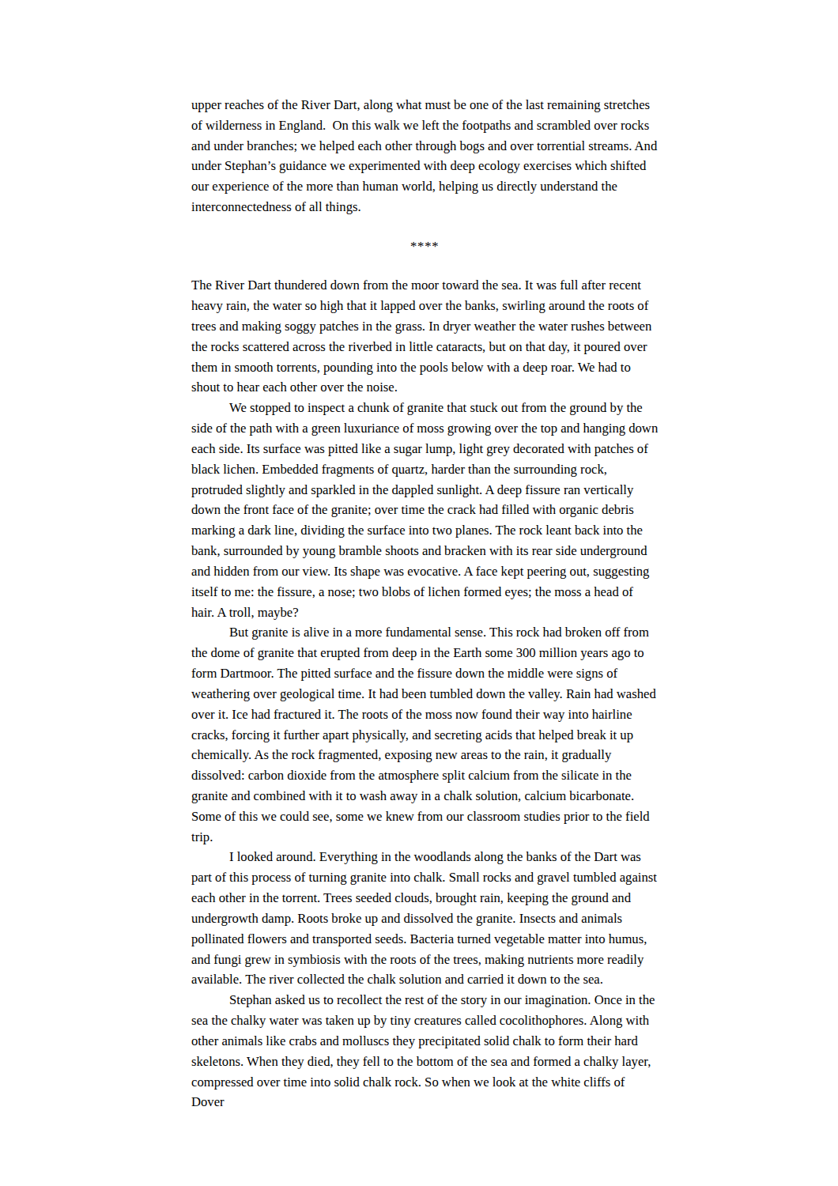upper reaches of the River Dart, along what must be one of the last remaining stretches of wilderness in England. On this walk we left the footpaths and scrambled over rocks and under branches; we helped each other through bogs and over torrential streams. And under Stephan’s guidance we experimented with deep ecology exercises which shifted our experience of the more than human world, helping us directly understand the interconnectedness of all things.
****
The River Dart thundered down from the moor toward the sea. It was full after recent heavy rain, the water so high that it lapped over the banks, swirling around the roots of trees and making soggy patches in the grass. In dryer weather the water rushes between the rocks scattered across the riverbed in little cataracts, but on that day, it poured over them in smooth torrents, pounding into the pools below with a deep roar. We had to shout to hear each other over the noise.
We stopped to inspect a chunk of granite that stuck out from the ground by the side of the path with a green luxuriance of moss growing over the top and hanging down each side. Its surface was pitted like a sugar lump, light grey decorated with patches of black lichen. Embedded fragments of quartz, harder than the surrounding rock, protruded slightly and sparkled in the dappled sunlight. A deep fissure ran vertically down the front face of the granite; over time the crack had filled with organic debris marking a dark line, dividing the surface into two planes. The rock leant back into the bank, surrounded by young bramble shoots and bracken with its rear side underground and hidden from our view. Its shape was evocative. A face kept peering out, suggesting itself to me: the fissure, a nose; two blobs of lichen formed eyes; the moss a head of hair. A troll, maybe?
But granite is alive in a more fundamental sense. This rock had broken off from the dome of granite that erupted from deep in the Earth some 300 million years ago to form Dartmoor. The pitted surface and the fissure down the middle were signs of weathering over geological time. It had been tumbled down the valley. Rain had washed over it. Ice had fractured it. The roots of the moss now found their way into hairline cracks, forcing it further apart physically, and secreting acids that helped break it up chemically. As the rock fragmented, exposing new areas to the rain, it gradually dissolved: carbon dioxide from the atmosphere split calcium from the silicate in the granite and combined with it to wash away in a chalk solution, calcium bicarbonate. Some of this we could see, some we knew from our classroom studies prior to the field trip.
I looked around. Everything in the woodlands along the banks of the Dart was part of this process of turning granite into chalk. Small rocks and gravel tumbled against each other in the torrent. Trees seeded clouds, brought rain, keeping the ground and undergrowth damp. Roots broke up and dissolved the granite. Insects and animals pollinated flowers and transported seeds. Bacteria turned vegetable matter into humus, and fungi grew in symbiosis with the roots of the trees, making nutrients more readily available. The river collected the chalk solution and carried it down to the sea.
Stephan asked us to recollect the rest of the story in our imagination. Once in the sea the chalky water was taken up by tiny creatures called cocolithophores. Along with other animals like crabs and molluscs they precipitated solid chalk to form their hard skeletons. When they died, they fell to the bottom of the sea and formed a chalky layer, compressed over time into solid chalk rock. So when we look at the white cliffs of Dover